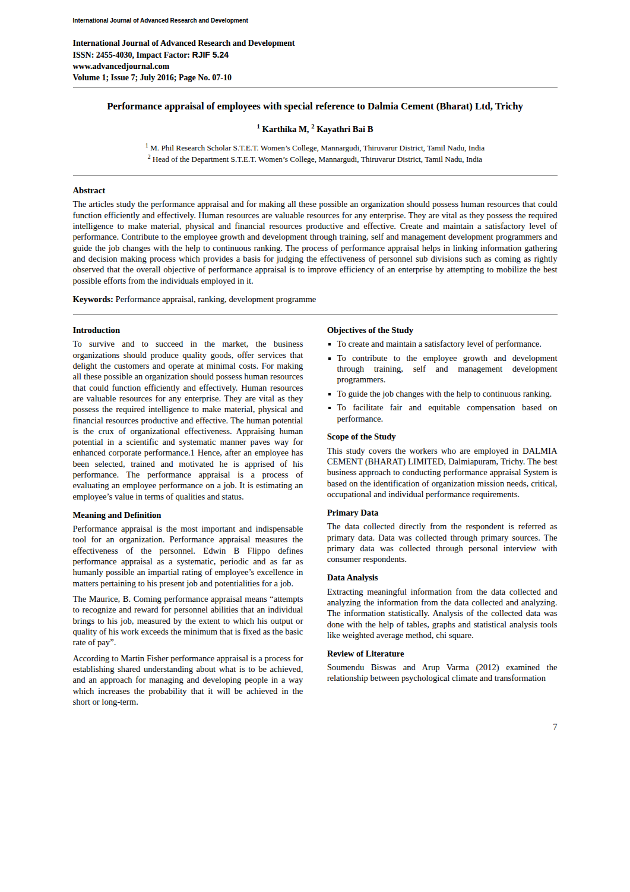International Journal of Advanced Research and Development
International Journal of Advanced Research and Development
ISSN: 2455-4030, Impact Factor: RJIF 5.24
www.advancedjournal.com
Volume 1; Issue 7; July 2016; Page No. 07-10
Performance appraisal of employees with special reference to Dalmia Cement (Bharat) Ltd, Trichy
1 Karthika M, 2 Kayathri Bai B
1 M. Phil Research Scholar S.T.E.T. Women’s College, Mannargudi, Thiruvarur District, Tamil Nadu, India
2 Head of the Department S.T.E.T. Women’s College, Mannargudi, Thiruvarur District, Tamil Nadu, India
Abstract
The articles study the performance appraisal and for making all these possible an organization should possess human resources that could function efficiently and effectively. Human resources are valuable resources for any enterprise. They are vital as they possess the required intelligence to make material, physical and financial resources productive and effective. Create and maintain a satisfactory level of performance. Contribute to the employee growth and development through training, self and management development programmers and guide the job changes with the help to continuous ranking. The process of performance appraisal helps in linking information gathering and decision making process which provides a basis for judging the effectiveness of personnel sub divisions such as coming as rightly observed that the overall objective of performance appraisal is to improve efficiency of an enterprise by attempting to mobilize the best possible efforts from the individuals employed in it.
Keywords: Performance appraisal, ranking, development programme
Introduction
To survive and to succeed in the market, the business organizations should produce quality goods, offer services that delight the customers and operate at minimal costs. For making all these possible an organization should possess human resources that could function efficiently and effectively. Human resources are valuable resources for any enterprise. They are vital as they possess the required intelligence to make material, physical and financial resources productive and effective. The human potential is the crux of organizational effectiveness. Appraising human potential in a scientific and systematic manner paves way for enhanced corporate performance.1 Hence, after an employee has been selected, trained and motivated he is apprised of his performance. The performance appraisal is a process of evaluating an employee performance on a job. It is estimating an employee’s value in terms of qualities and status.
Meaning and Definition
Performance appraisal is the most important and indispensable tool for an organization. Performance appraisal measures the effectiveness of the personnel. Edwin B Flippo defines performance appraisal as a systematic, periodic and as far as humanly possible an impartial rating of employee’s excellence in matters pertaining to his present job and potentialities for a job.
The Maurice, B. Coming performance appraisal means “attempts to recognize and reward for personnel abilities that an individual brings to his job, measured by the extent to which his output or quality of his work exceeds the minimum that is fixed as the basic rate of pay”.
According to Martin Fisher performance appraisal is a process for establishing shared understanding about what is to be achieved, and an approach for managing and developing people in a way which increases the probability that it will be achieved in the short or long-term.
Objectives of the Study
To create and maintain a satisfactory level of performance.
To contribute to the employee growth and development through training, self and management development programmers.
To guide the job changes with the help to continuous ranking.
To facilitate fair and equitable compensation based on performance.
Scope of the Study
This study covers the workers who are employed in DALMIA CEMENT (BHARAT) LIMITED, Dalmiapuram, Trichy. The best business approach to conducting performance appraisal System is based on the identification of organization mission needs, critical, occupational and individual performance requirements.
Primary Data
The data collected directly from the respondent is referred as primary data. Data was collected through primary sources. The primary data was collected through personal interview with consumer respondents.
Data Analysis
Extracting meaningful information from the data collected and analyzing the information from the data collected and analyzing. The information statistically. Analysis of the collected data was done with the help of tables, graphs and statistical analysis tools like weighted average method, chi square.
Review of Literature
Soumendu Biswas and Arup Varma (2012) examined the relationship between psychological climate and transformation
7